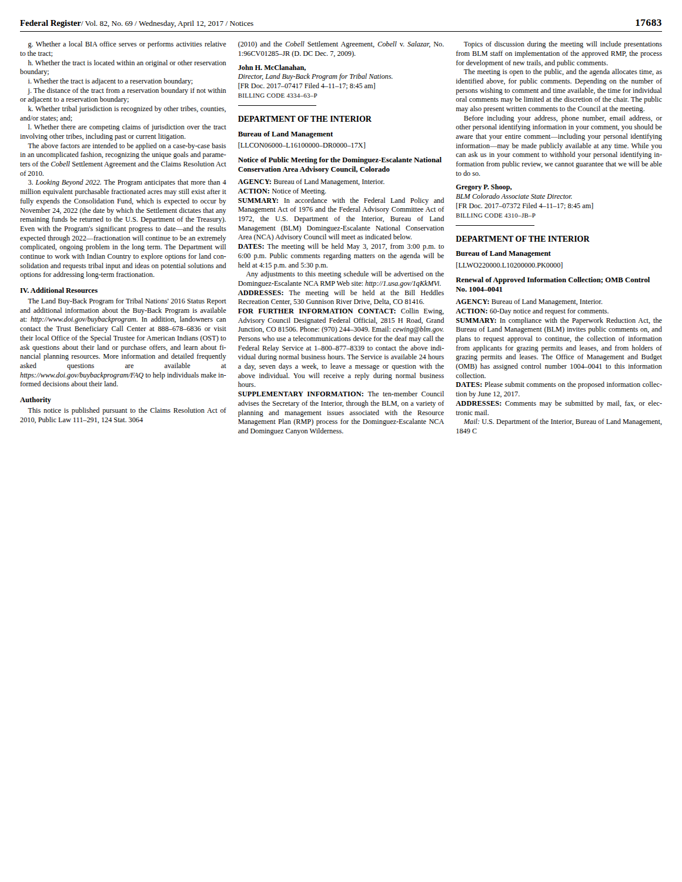Federal Register/ Vol. 82, No. 69 / Wednesday, April 12, 2017 / Notices
17683
g. Whether a local BIA office serves or performs activities relative to the tract;
h. Whether the tract is located within an original or other reservation boundary;
i. Whether the tract is adjacent to a reservation boundary;
j. The distance of the tract from a reservation boundary if not within or adjacent to a reservation boundary;
k. Whether tribal jurisdiction is recognized by other tribes, counties, and/or states; and;
l. Whether there are competing claims of jurisdiction over the tract involving other tribes, including past or current litigation.
The above factors are intended to be applied on a case-by-case basis in an uncomplicated fashion, recognizing the unique goals and parameters of the Cobell Settlement Agreement and the Claims Resolution Act of 2010.
3. Looking Beyond 2022. The Program anticipates that more than 4 million equivalent purchasable fractionated acres may still exist after it fully expends the Consolidation Fund, which is expected to occur by November 24, 2022 (the date by which the Settlement dictates that any remaining funds be returned to the U.S. Department of the Treasury). Even with the Program's significant progress to date—and the results expected through 2022—fractionation will continue to be an extremely complicated, ongoing problem in the long term. The Department will continue to work with Indian Country to explore options for land consolidation and requests tribal input and ideas on potential solutions and options for addressing long-term fractionation.
IV. Additional Resources
The Land Buy-Back Program for Tribal Nations' 2016 Status Report and additional information about the Buy-Back Program is available at: http://www.doi.gov/buybackprogram. In addition, landowners can contact the Trust Beneficiary Call Center at 888–678–6836 or visit their local Office of the Special Trustee for American Indians (OST) to ask questions about their land or purchase offers, and learn about financial planning resources. More information and detailed frequently asked questions are available at https://www.doi.gov/buybackprogram/FAQ to help individuals make informed decisions about their land.
Authority
This notice is published pursuant to the Claims Resolution Act of 2010, Public Law 111–291, 124 Stat. 3064
(2010) and the Cobell Settlement Agreement, Cobell v. Salazar, No. 1:96CV01285–JR (D. DC Dec. 7, 2009).
John H. McClanahan,
Director, Land Buy-Back Program for Tribal Nations.
[FR Doc. 2017–07417 Filed 4–11–17; 8:45 am]
BILLING CODE 4334–63–P
DEPARTMENT OF THE INTERIOR
Bureau of Land Management
[LLCON06000–L16100000–DR0000–17X]
Notice of Public Meeting for the Dominguez-Escalante National Conservation Area Advisory Council, Colorado
AGENCY: Bureau of Land Management, Interior.
ACTION: Notice of Meeting.
SUMMARY: In accordance with the Federal Land Policy and Management Act of 1976 and the Federal Advisory Committee Act of 1972, the U.S. Department of the Interior, Bureau of Land Management (BLM) Dominguez-Escalante National Conservation Area (NCA) Advisory Council will meet as indicated below.
DATES: The meeting will be held May 3, 2017, from 3:00 p.m. to 6:00 p.m. Public comments regarding matters on the agenda will be held at 4:15 p.m. and 5:30 p.m.
Any adjustments to this meeting schedule will be advertised on the Dominguez-Escalante NCA RMP Web site: http://1.usa.gov/1qKkMVi.
ADDRESSES: The meeting will be held at the Bill Heddles Recreation Center, 530 Gunnison River Drive, Delta, CO 81416.
FOR FURTHER INFORMATION CONTACT: Collin Ewing, Advisory Council Designated Federal Official, 2815 H Road, Grand Junction, CO 81506. Phone: (970) 244–3049. Email: cewing@blm.gov. Persons who use a telecommunications device for the deaf may call the Federal Relay Service at 1–800–877–8339 to contact the above individual during normal business hours. The Service is available 24 hours a day, seven days a week, to leave a message or question with the above individual. You will receive a reply during normal business hours.
SUPPLEMENTARY INFORMATION: The ten-member Council advises the Secretary of the Interior, through the BLM, on a variety of planning and management issues associated with the Resource Management Plan (RMP) process for the Dominguez-Escalante NCA and Dominguez Canyon Wilderness.
Topics of discussion during the meeting will include presentations from BLM staff on implementation of the approved RMP, the process for development of new trails, and public comments.
The meeting is open to the public, and the agenda allocates time, as identified above, for public comments. Depending on the number of persons wishing to comment and time available, the time for individual oral comments may be limited at the discretion of the chair. The public may also present written comments to the Council at the meeting.
Before including your address, phone number, email address, or other personal identifying information in your comment, you should be aware that your entire comment—including your personal identifying information—may be made publicly available at any time. While you can ask us in your comment to withhold your personal identifying information from public review, we cannot guarantee that we will be able to do so.
Gregory P. Shoop,
BLM Colorado Associate State Director.
[FR Doc. 2017–07372 Filed 4–11–17; 8:45 am]
BILLING CODE 4310–JB–P
DEPARTMENT OF THE INTERIOR
Bureau of Land Management
[LLWO220000.L10200000.PK0000]
Renewal of Approved Information Collection; OMB Control No. 1004–0041
AGENCY: Bureau of Land Management, Interior.
ACTION: 60-Day notice and request for comments.
SUMMARY: In compliance with the Paperwork Reduction Act, the Bureau of Land Management (BLM) invites public comments on, and plans to request approval to continue, the collection of information from applicants for grazing permits and leases, and from holders of grazing permits and leases. The Office of Management and Budget (OMB) has assigned control number 1004–0041 to this information collection.
DATES: Please submit comments on the proposed information collection by June 12, 2017.
ADDRESSES: Comments may be submitted by mail, fax, or electronic mail.
Mail: U.S. Department of the Interior, Bureau of Land Management, 1849 C